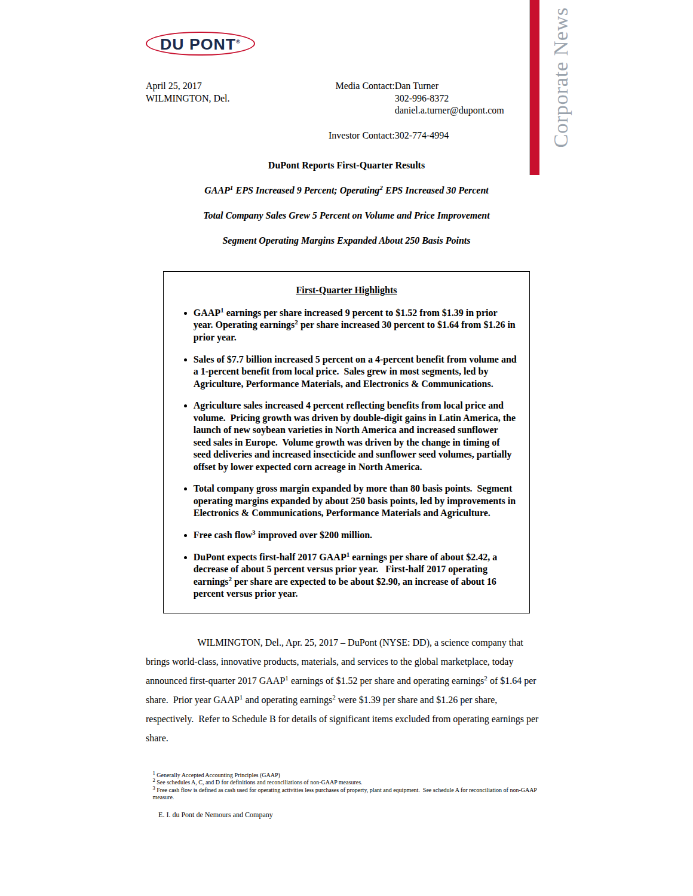Corporate News
DU PONT®
| April 25, 2017 | Media Contact: | Dan Turner |
| WILMINGTON, Del. | | 302-996-8372 |
| | | daniel.a.turner@dupont.com |
| | Investor Contact: | 302-774-4994 |
DuPont Reports First-Quarter Results
GAAP1 EPS Increased 9 Percent; Operating2 EPS Increased 30 Percent
Total Company Sales Grew 5 Percent on Volume and Price Improvement
Segment Operating Margins Expanded About 250 Basis Points
First-Quarter Highlights
GAAP1 earnings per share increased 9 percent to $1.52 from $1.39 in prior year. Operating earnings2 per share increased 30 percent to $1.64 from $1.26 in prior year.
Sales of $7.7 billion increased 5 percent on a 4-percent benefit from volume and a 1-percent benefit from local price. Sales grew in most segments, led by Agriculture, Performance Materials, and Electronics & Communications.
Agriculture sales increased 4 percent reflecting benefits from local price and volume. Pricing growth was driven by double-digit gains in Latin America, the launch of new soybean varieties in North America and increased sunflower seed sales in Europe. Volume growth was driven by the change in timing of seed deliveries and increased insecticide and sunflower seed volumes, partially offset by lower expected corn acreage in North America.
Total company gross margin expanded by more than 80 basis points. Segment operating margins expanded by about 250 basis points, led by improvements in Electronics & Communications, Performance Materials and Agriculture.
Free cash flow3 improved over $200 million.
DuPont expects first-half 2017 GAAP1 earnings per share of about $2.42, a decrease of about 5 percent versus prior year. First-half 2017 operating earnings2 per share are expected to be about $2.90, an increase of about 16 percent versus prior year.
WILMINGTON, Del., Apr. 25, 2017 – DuPont (NYSE: DD), a science company that brings world-class, innovative products, materials, and services to the global marketplace, today announced first-quarter 2017 GAAP1 earnings of $1.52 per share and operating earnings2 of $1.64 per share. Prior year GAAP1 and operating earnings2 were $1.39 per share and $1.26 per share, respectively. Refer to Schedule B for details of significant items excluded from operating earnings per share.
1 Generally Accepted Accounting Principles (GAAP)
2 See schedules A, C, and D for definitions and reconciliations of non-GAAP measures.
3 Free cash flow is defined as cash used for operating activities less purchases of property, plant and equipment. See schedule A for reconciliation of non-GAAP measure.
E. I. du Pont de Nemours and Company